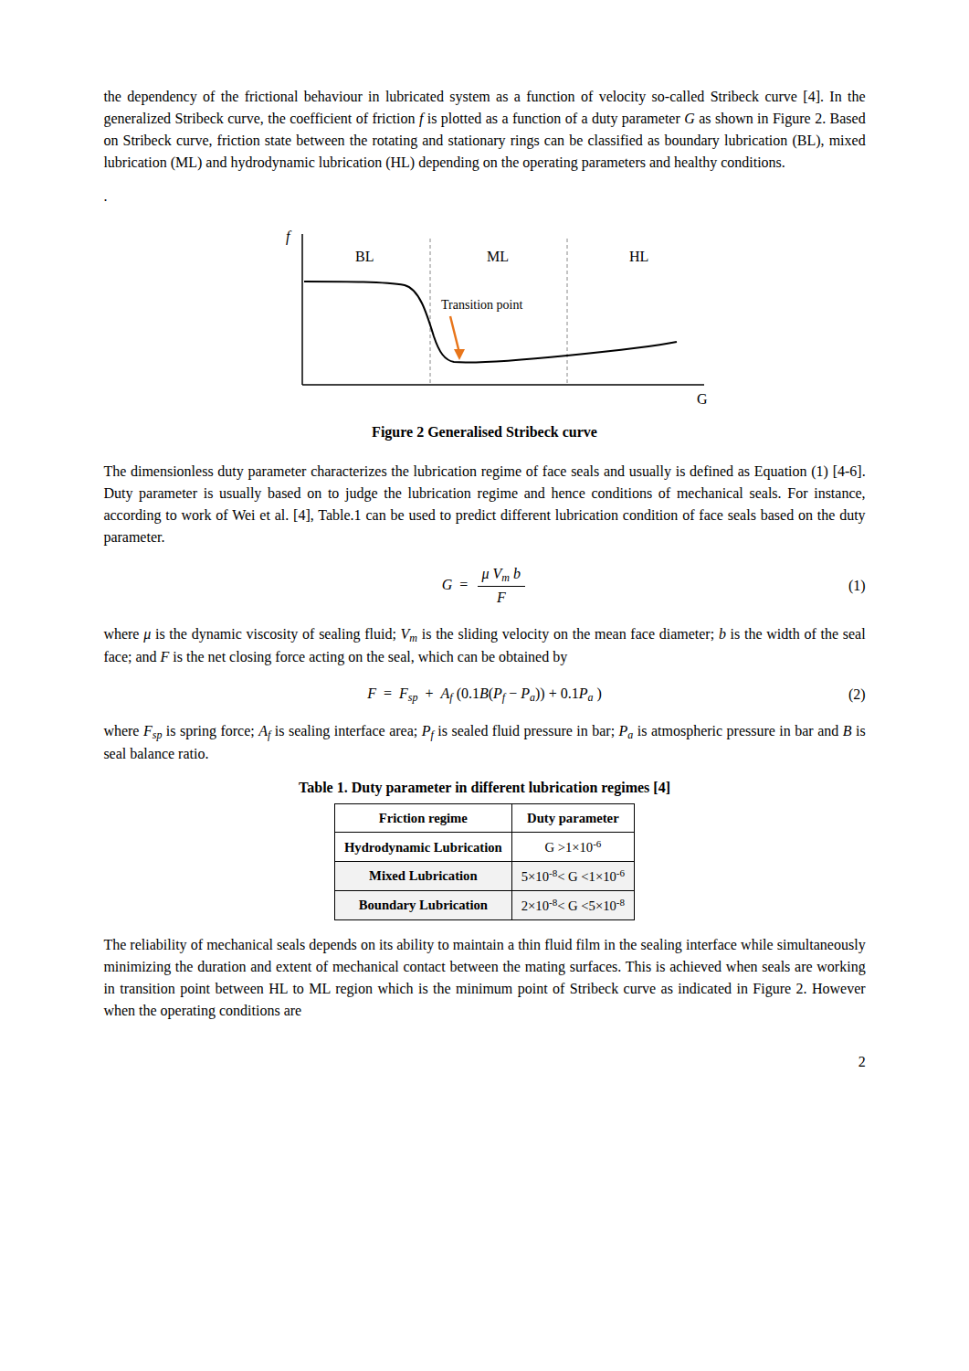the dependency of the frictional behaviour in lubricated system as a function of velocity so-called Stribeck curve [4]. In the generalized Stribeck curve, the coefficient of friction f is plotted as a function of a duty parameter G as shown in Figure 2. Based on Stribeck curve, friction state between the rotating and stationary rings can be classified as boundary lubrication (BL), mixed lubrication (ML) and hydrodynamic lubrication (HL) depending on the operating parameters and healthy conditions.
.
f G BL ML HL Transition point
Figure 2 Generalised Stribeck curve
The dimensionless duty parameter characterizes the lubrication regime of face seals and usually is defined as Equation (1) [4-6]. Duty parameter is usually based on to judge the lubrication regime and hence conditions of mechanical seals. For instance, according to work of Wei et al. [4], Table.1 can be used to predict different lubrication condition of face seals based on the duty parameter.
G = μ Vm b F (1)
where μ is the dynamic viscosity of sealing fluid; Vm is the sliding velocity on the mean face diameter; b is the width of the seal face; and F is the net closing force acting on the seal, which can be obtained by
F = Fsp + Af (0.1B(Pf − Pa)) + 0.1Pa ) (2)
where Fsp is spring force; Af is sealing interface area; Pf is sealed fluid pressure in bar; Pa is atmospheric pressure in bar and B is seal balance ratio.
Table 1. Duty parameter in different lubrication regimes [4]
| Friction regime | Duty parameter |
| --- | --- |
| Hydrodynamic Lubrication | G >1×10 -6 |
| Mixed Lubrication | 5×10 -8 < G <1×10 -6 |
| Boundary Lubrication | 2×10 -8 < G <5×10 -8 |
The reliability of mechanical seals depends on its ability to maintain a thin fluid film in the sealing interface while simultaneously minimizing the duration and extent of mechanical contact between the mating surfaces. This is achieved when seals are working in transition point between HL to ML region which is the minimum point of Stribeck curve as indicated in Figure 2. However when the operating conditions are
2